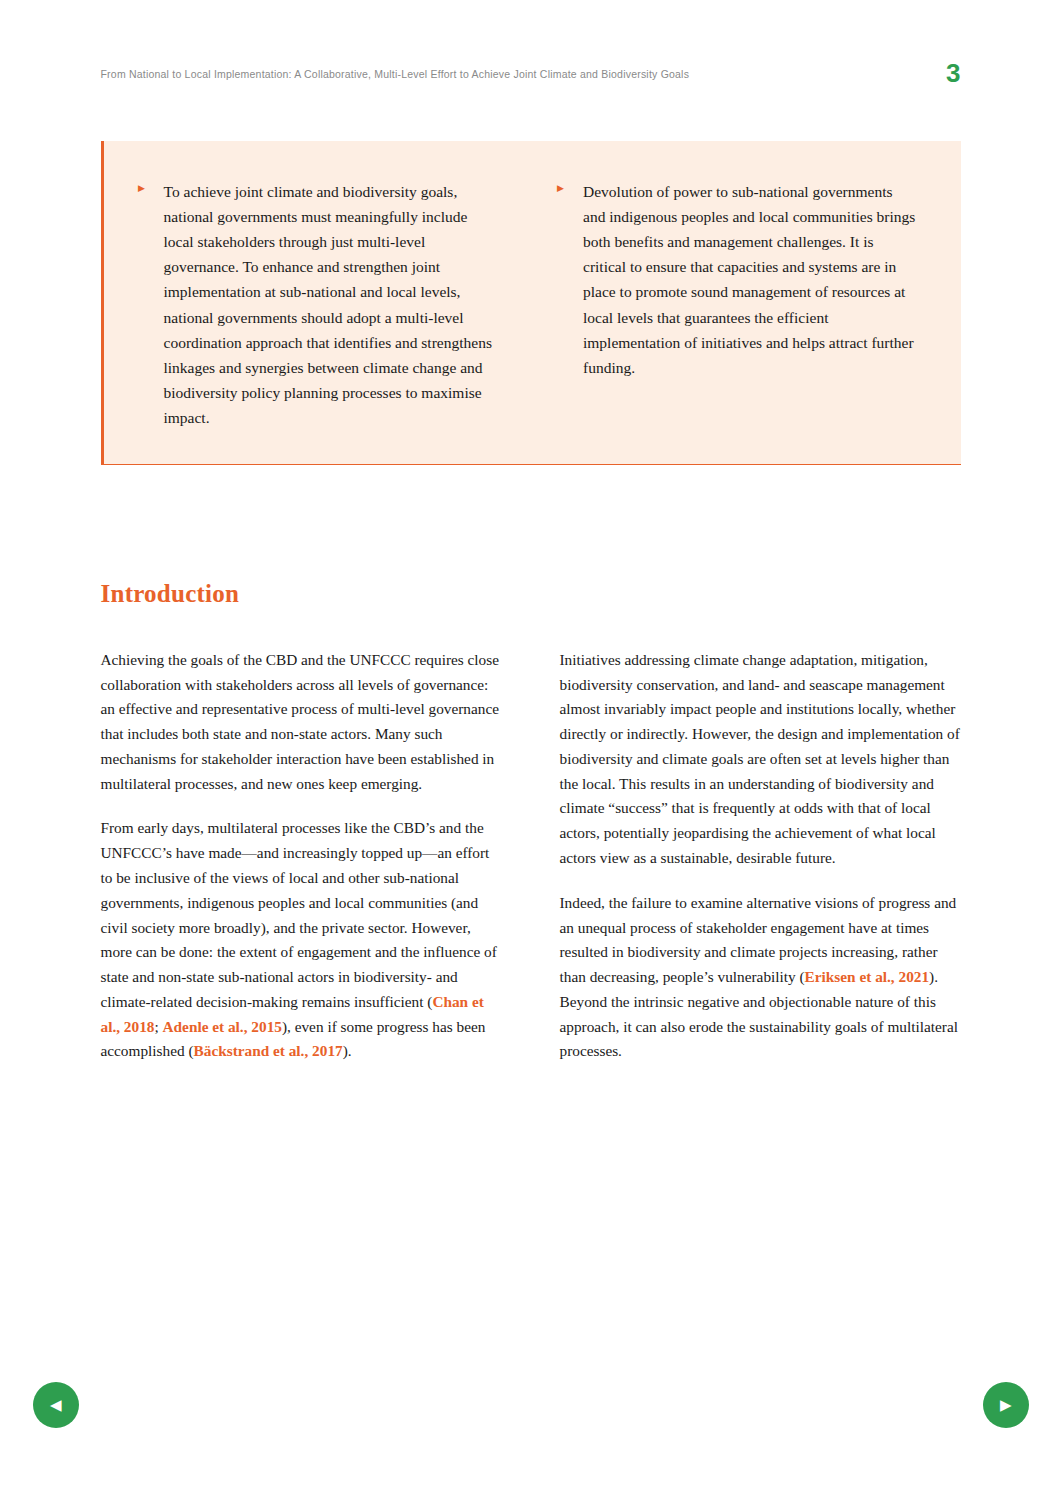From National to Local Implementation: A Collaborative, Multi-Level Effort to Achieve Joint Climate and Biodiversity Goals
3
To achieve joint climate and biodiversity goals, national governments must meaningfully include local stakeholders through just multi-level governance. To enhance and strengthen joint implementation at sub-national and local levels, national governments should adopt a multi-level coordination approach that identifies and strengthens linkages and synergies between climate change and biodiversity policy planning processes to maximise impact.
Devolution of power to sub-national governments and indigenous peoples and local communities brings both benefits and management challenges. It is critical to ensure that capacities and systems are in place to promote sound management of resources at local levels that guarantees the efficient implementation of initiatives and helps attract further funding.
Introduction
Achieving the goals of the CBD and the UNFCCC requires close collaboration with stakeholders across all levels of governance: an effective and representative process of multi-level governance that includes both state and non-state actors. Many such mechanisms for stakeholder interaction have been established in multilateral processes, and new ones keep emerging.
From early days, multilateral processes like the CBD’s and the UNFCCC’s have made—and increasingly topped up—an effort to be inclusive of the views of local and other sub-national governments, indigenous peoples and local communities (and civil society more broadly), and the private sector. However, more can be done: the extent of engagement and the influence of state and non-state sub-national actors in biodiversity- and climate-related decision-making remains insufficient (Chan et al., 2018; Adenle et al., 2015), even if some progress has been accomplished (Bäckstrand et al., 2017).
Initiatives addressing climate change adaptation, mitigation, biodiversity conservation, and land- and seascape management almost invariably impact people and institutions locally, whether directly or indirectly. However, the design and implementation of biodiversity and climate goals are often set at levels higher than the local. This results in an understanding of biodiversity and climate “success” that is frequently at odds with that of local actors, potentially jeopardising the achievement of what local actors view as a sustainable, desirable future.
Indeed, the failure to examine alternative visions of progress and an unequal process of stakeholder engagement have at times resulted in biodiversity and climate projects increasing, rather than decreasing, people’s vulnerability (Eriksen et al., 2021). Beyond the intrinsic negative and objectionable nature of this approach, it can also erode the sustainability goals of multilateral processes.
◀ ▶